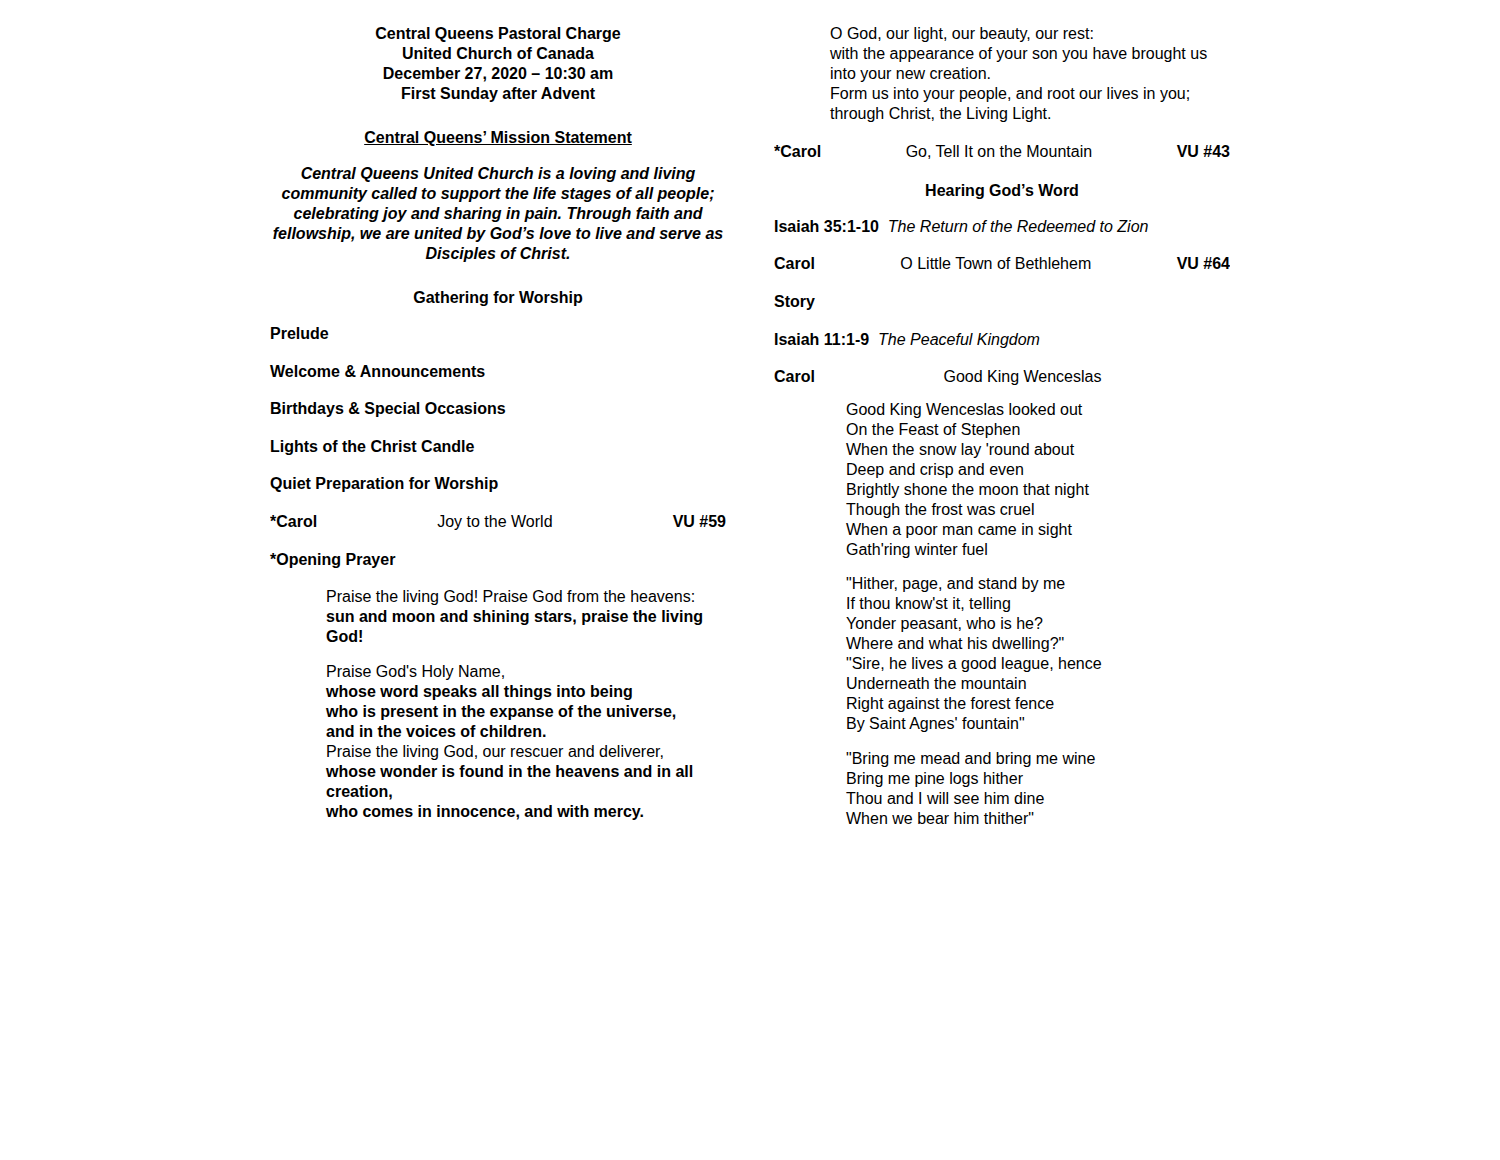Central Queens Pastoral Charge
United Church of Canada
December 27, 2020 – 10:30 am
First Sunday after Advent
Central Queens’ Mission Statement
Central Queens United Church is a loving and living community called to support the life stages of all people; celebrating joy and sharing in pain. Through faith and fellowship, we are united by God’s love to live and serve as Disciples of Christ.
Gathering for Worship
Prelude
Welcome & Announcements
Birthdays & Special Occasions
Lights of the Christ Candle
Quiet Preparation for Worship
*Carol VU #59 Joy to the World
*Opening Prayer
Praise the living God! Praise God from the heavens:
sun and moon and shining stars, praise the living God!
Praise God's Holy Name,
whose word speaks all things into being
who is present in the expanse of the universe,
and in the voices of children.
Praise the living God, our rescuer and deliverer,
whose wonder is found in the heavens and in all creation,
who comes in innocence, and with mercy.
O God, our light, our beauty, our rest:
with the appearance of your son you have brought us
into your new creation.
Form us into your people, and root our lives in you;
through Christ, the Living Light.
*Carol VU #43 Go, Tell It on the Mountain
Hearing God’s Word
Isaiah 35:1-10 The Return of the Redeemed to Zion
Carol VU #64 O Little Town of Bethlehem
Story
Isaiah 11:1-9 The Peaceful Kingdom
Carol Good King Wenceslas
Good King Wenceslas looked out
On the Feast of Stephen
When the snow lay 'round about
Deep and crisp and even
Brightly shone the moon that night
Though the frost was cruel
When a poor man came in sight
Gath'ring winter fuel
"Hither, page, and stand by me
If thou know'st it, telling
Yonder peasant, who is he?
Where and what his dwelling?"
"Sire, he lives a good league, hence
Underneath the mountain
Right against the forest fence
By Saint Agnes' fountain"
"Bring me mead and bring me wine
Bring me pine logs hither
Thou and I will see him dine
When we bear him thither"